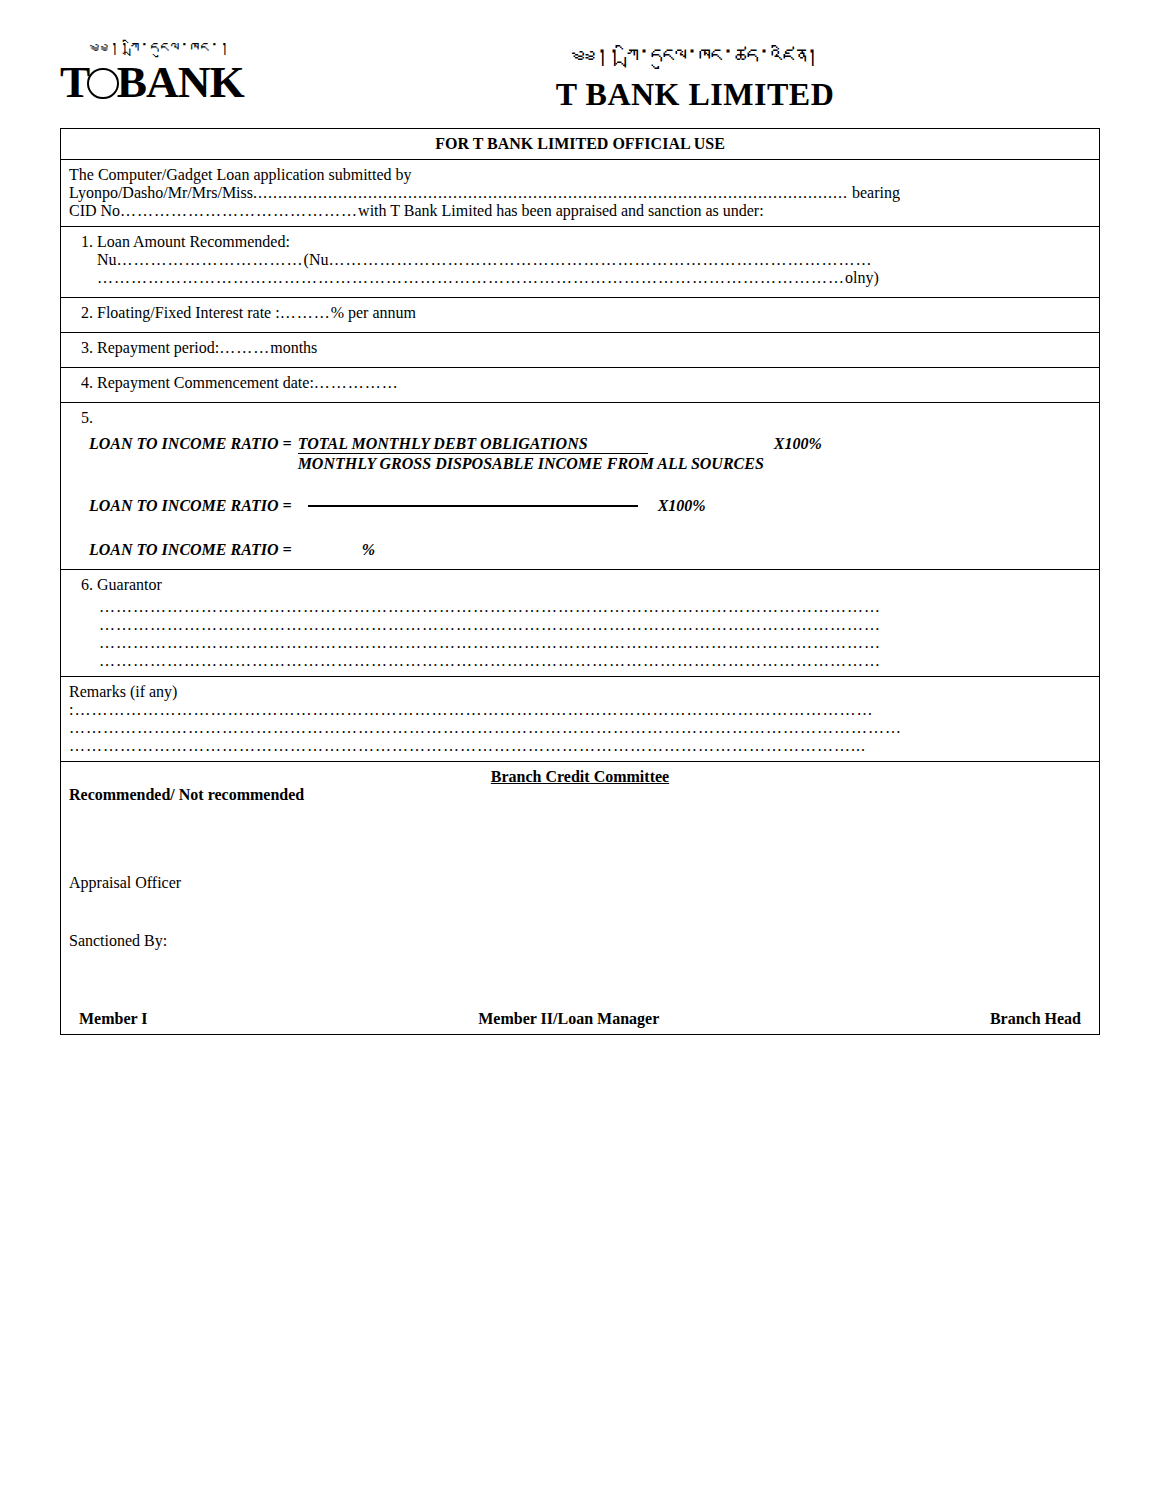༄༅།།ཀྲི་དངུལ་ཁང་།
T BANK
༄༅།། ཀྲི་དངུལ་ཁང་ཚད་འཛིན།
T BANK LIMITED
| FOR T BANK LIMITED OFFICIAL USE |
| The Computer/Gadget Loan application submitted by Lyonpo/Dasho/Mr/Mrs/Miss ....................................................................................................................... bearing CID No …………………………………… with T Bank Limited has been appraised and sanction as under: |
| Loan Amount Recommended: Nu …………………………… (Nu …………………………………………………………………………………… …………………………………………………………………………………………………………………… olny) |
| Floating/Fixed Interest rate : ……… % per annum |
| Repayment period: ……… months |
| Repayment Commencement date: …………… |
| LOAN TO INCOME RATIO = TOTAL MONTHLY DEBT OBLIGATIONS MONTHLY GROSS DISPOSABLE INCOME FROM ALL SOURCES X100% LOAN TO INCOME RATIO = X100% LOAN TO INCOME RATIO = % |
| Guarantor ………………………………………………………………………………………………………………………… ………………………………………………………………………………………………………………………… ………………………………………………………………………………………………………………………… ………………………………………………………………………………………………………………………… |
| Remarks (if any) :…………………………………………………………………………………………………………………………… ………………………………………………………………………………………………………………………………… …………………………………………………………………………………………………………………………... |
| Branch Credit Committee Recommended/ Not recommended Appraisal Officer Sanctioned By: Member I Member II/Loan Manager Branch Head |